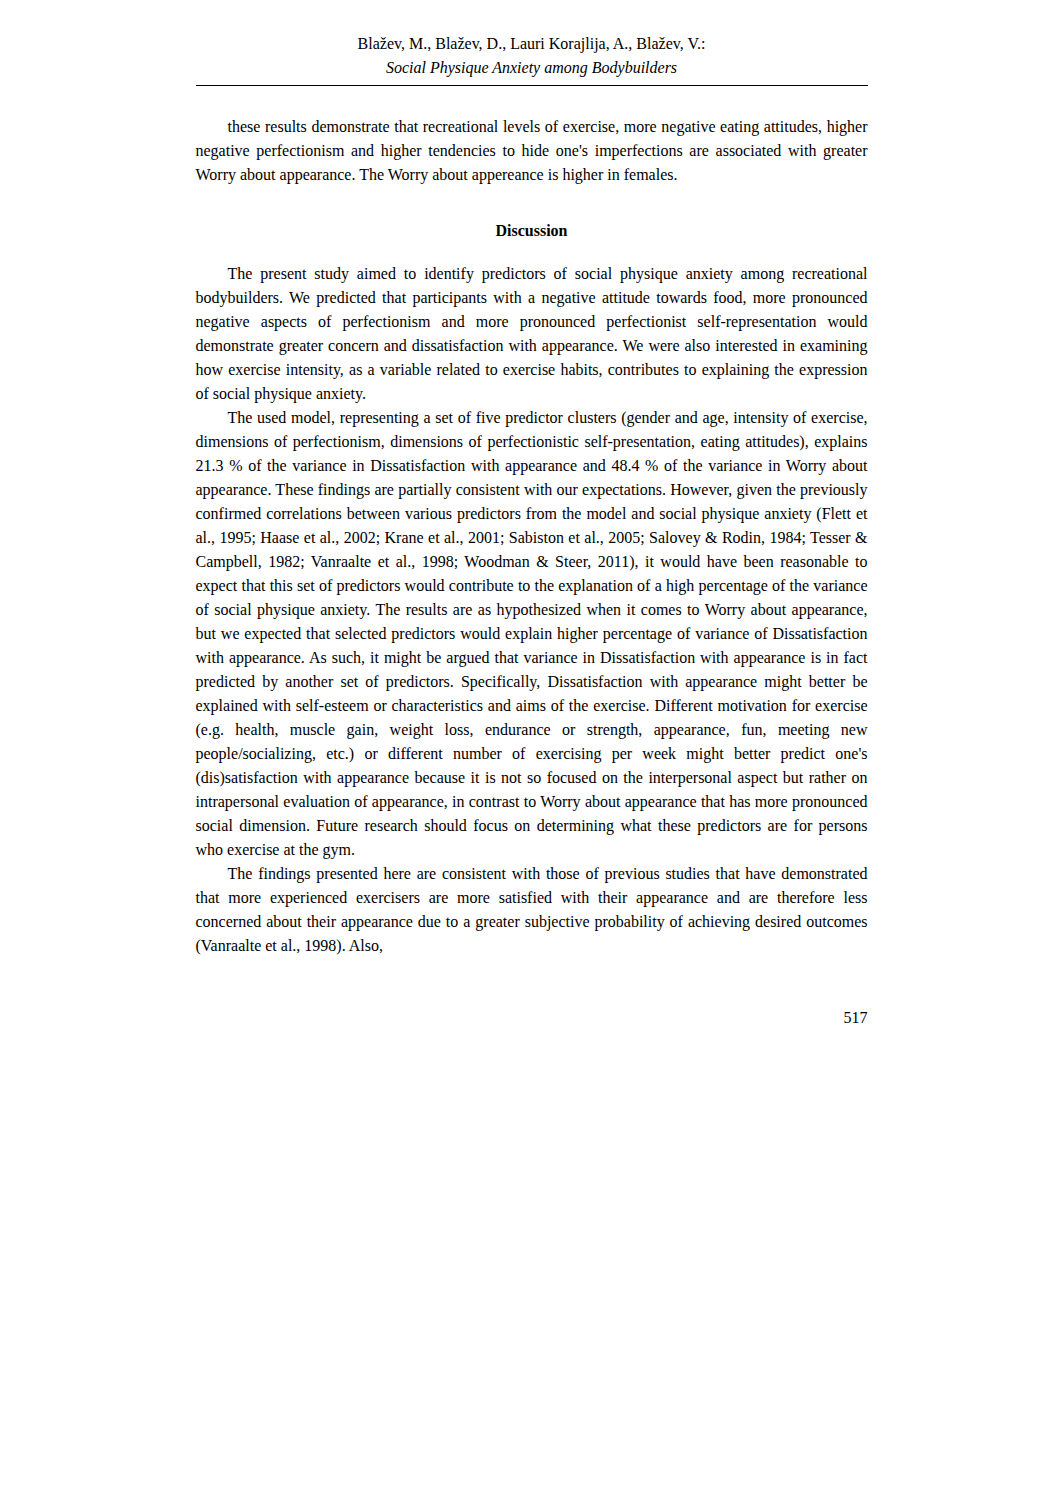Blažev, M., Blažev, D., Lauri Korajlija, A., Blažev, V.:
Social Physique Anxiety among Bodybuilders
these results demonstrate that recreational levels of exercise, more negative eating attitudes, higher negative perfectionism and higher tendencies to hide one's imperfections are associated with greater Worry about appearance. The Worry about appereance is higher in females.
Discussion
The present study aimed to identify predictors of social physique anxiety among recreational bodybuilders. We predicted that participants with a negative attitude towards food, more pronounced negative aspects of perfectionism and more pronounced perfectionist self-representation would demonstrate greater concern and dissatisfaction with appearance. We were also interested in examining how exercise intensity, as a variable related to exercise habits, contributes to explaining the expression of social physique anxiety.
The used model, representing a set of five predictor clusters (gender and age, intensity of exercise, dimensions of perfectionism, dimensions of perfectionistic self-presentation, eating attitudes), explains 21.3 % of the variance in Dissatisfaction with appearance and 48.4 % of the variance in Worry about appearance. These findings are partially consistent with our expectations. However, given the previously confirmed correlations between various predictors from the model and social physique anxiety (Flett et al., 1995; Haase et al., 2002; Krane et al., 2001; Sabiston et al., 2005; Salovey & Rodin, 1984; Tesser & Campbell, 1982; Vanraalte et al., 1998; Woodman & Steer, 2011), it would have been reasonable to expect that this set of predictors would contribute to the explanation of a high percentage of the variance of social physique anxiety. The results are as hypothesized when it comes to Worry about appearance, but we expected that selected predictors would explain higher percentage of variance of Dissatisfaction with appearance. As such, it might be argued that variance in Dissatisfaction with appearance is in fact predicted by another set of predictors. Specifically, Dissatisfaction with appearance might better be explained with self-esteem or characteristics and aims of the exercise. Different motivation for exercise (e.g. health, muscle gain, weight loss, endurance or strength, appearance, fun, meeting new people/socializing, etc.) or different number of exercising per week might better predict one's (dis)satisfaction with appearance because it is not so focused on the interpersonal aspect but rather on intrapersonal evaluation of appearance, in contrast to Worry about appearance that has more pronounced social dimension. Future research should focus on determining what these predictors are for persons who exercise at the gym.
The findings presented here are consistent with those of previous studies that have demonstrated that more experienced exercisers are more satisfied with their appearance and are therefore less concerned about their appearance due to a greater subjective probability of achieving desired outcomes (Vanraalte et al., 1998). Also,
517